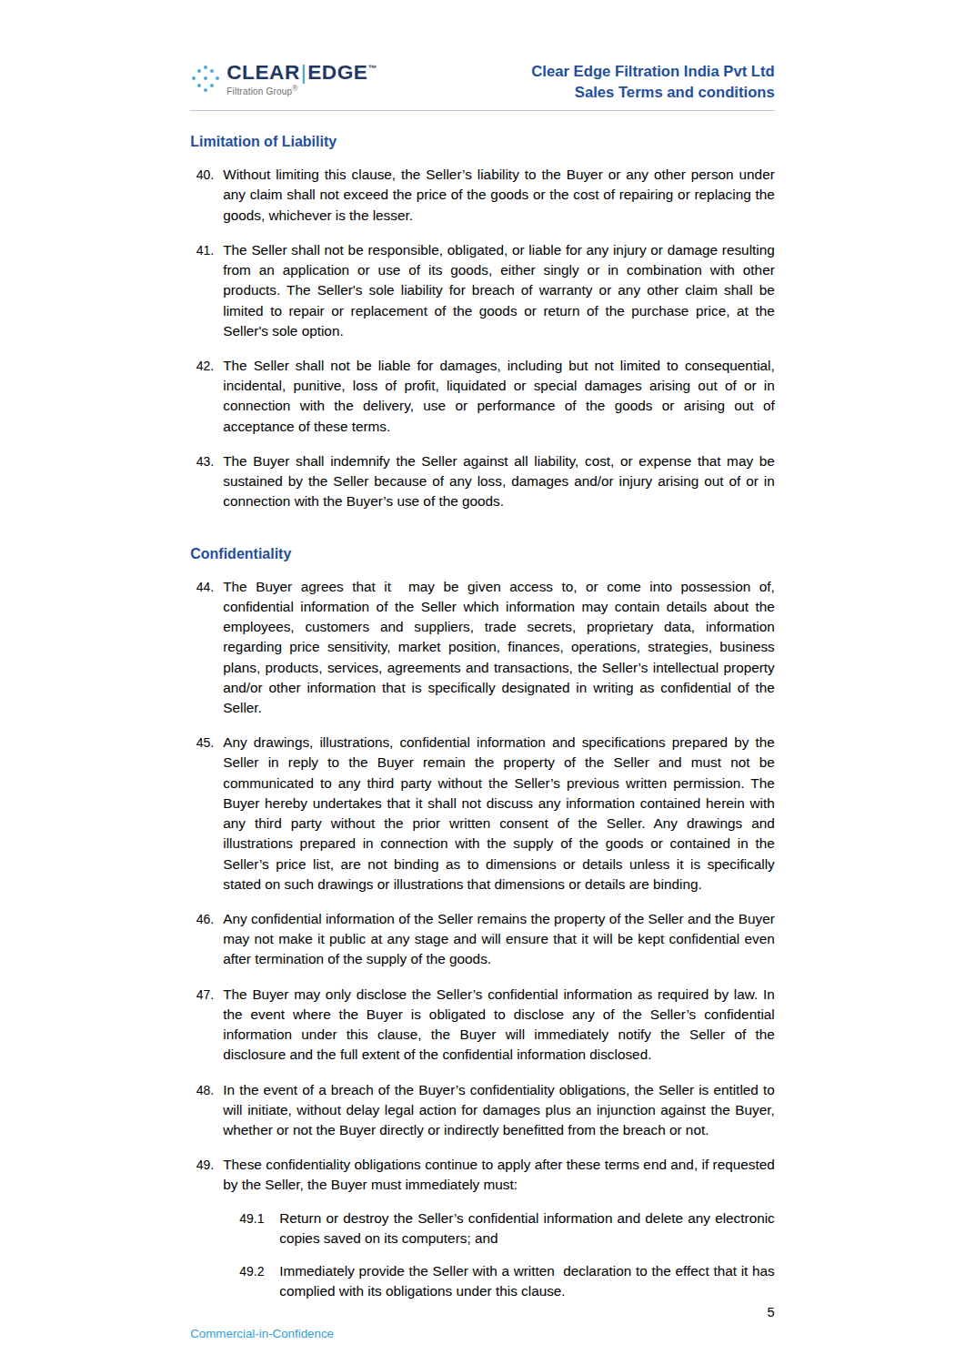CLEAR|EDGE™
Filtration Group®
Clear Edge Filtration India Pvt Ltd
Sales Terms and conditions
Limitation of Liability
40.
Without limiting this clause, the Seller’s liability to the Buyer or any other person under any claim shall not exceed the price of the goods or the cost of repairing or replacing the goods, whichever is the lesser.
41.
The Seller shall not be responsible, obligated, or liable for any injury or damage resulting from an application or use of its goods, either singly or in combination with other products. The Seller's sole liability for breach of warranty or any other claim shall be limited to repair or replacement of the goods or return of the purchase price, at the Seller's sole option.
42.
The Seller shall not be liable for damages, including but not limited to consequential, incidental, punitive, loss of profit, liquidated or special damages arising out of or in connection with the delivery, use or performance of the goods or arising out of acceptance of these terms.
43.
The Buyer shall indemnify the Seller against all liability, cost, or expense that may be sustained by the Seller because of any loss, damages and/or injury arising out of or in connection with the Buyer’s use of the goods.
Confidentiality
44.
The Buyer agrees that it may be given access to, or come into possession of, confidential information of the Seller which information may contain details about the employees, customers and suppliers, trade secrets, proprietary data, information regarding price sensitivity, market position, finances, operations, strategies, business plans, products, services, agreements and transactions, the Seller’s intellectual property and/or other information that is specifically designated in writing as confidential of the Seller.
45.
Any drawings, illustrations, confidential information and specifications prepared by the Seller in reply to the Buyer remain the property of the Seller and must not be communicated to any third party without the Seller’s previous written permission. The Buyer hereby undertakes that it shall not discuss any information contained herein with any third party without the prior written consent of the Seller. Any drawings and illustrations prepared in connection with the supply of the goods or contained in the Seller’s price list, are not binding as to dimensions or details unless it is specifically stated on such drawings or illustrations that dimensions or details are binding.
46.
Any confidential information of the Seller remains the property of the Seller and the Buyer may not make it public at any stage and will ensure that it will be kept confidential even after termination of the supply of the goods.
47.
The Buyer may only disclose the Seller’s confidential information as required by law. In the event where the Buyer is obligated to disclose any of the Seller’s confidential information under this clause, the Buyer will immediately notify the Seller of the disclosure and the full extent of the confidential information disclosed.
48.
In the event of a breach of the Buyer’s confidentiality obligations, the Seller is entitled to will initiate, without delay legal action for damages plus an injunction against the Buyer, whether or not the Buyer directly or indirectly benefitted from the breach or not.
49.
These confidentiality obligations continue to apply after these terms end and, if requested by the Seller, the Buyer must immediately must:
49.1
Return or destroy the Seller’s confidential information and delete any electronic copies saved on its computers; and
49.2
Immediately provide the Seller with a written declaration to the effect that it has complied with its obligations under this clause.
5
Commercial-in-Confidence